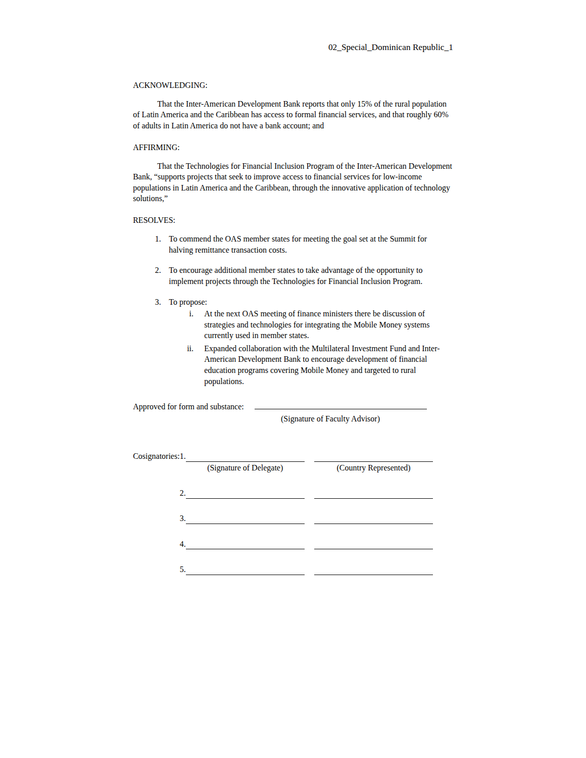02_Special_Dominican Republic_1
ACKNOWLEDGING:
That the Inter-American Development Bank reports that only 15% of the rural population of Latin America and the Caribbean has access to formal financial services, and that roughly 60% of adults in Latin America do not have a bank account; and
AFFIRMING:
That the Technologies for Financial Inclusion Program of the Inter-American Development Bank, “supports projects that seek to improve access to financial services for low-income populations in Latin America and the Caribbean, through the innovative application of technology solutions,”
RESOLVES:
To commend the OAS member states for meeting the goal set at the Summit for halving remittance transaction costs.
To encourage additional member states to take advantage of the opportunity to implement projects through the Technologies for Financial Inclusion Program.
To propose:
At the next OAS meeting of finance ministers there be discussion of strategies and technologies for integrating the Mobile Money systems currently used in member states.
Expanded collaboration with the Multilateral Investment Fund and Inter-American Development Bank to encourage development of financial education programs covering Mobile Money and targeted to rural populations.
Approved for form and substance:
(Signature of Faculty Advisor)
| Cosignatories: | 1. | | | |
| | | (Signature of Delegate) | | (Country Represented) |
| | 2. | | | |
| | 3. | | | |
| | 4. | | | |
| | 5. | | | |